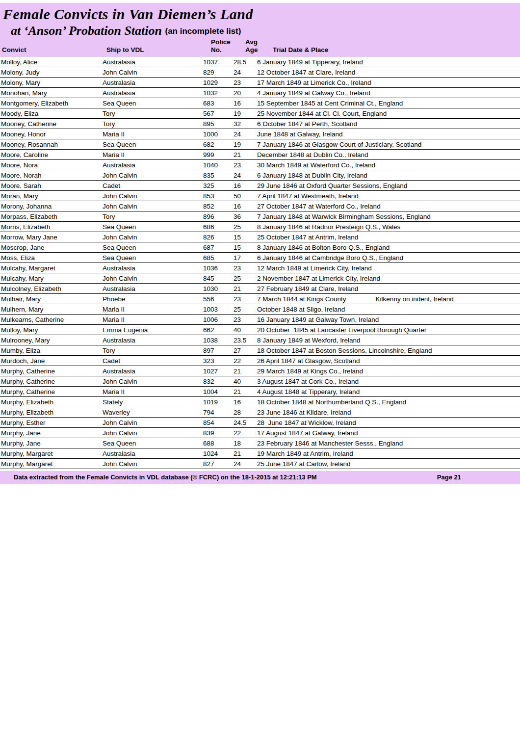Female Convicts in Van Diemen’s Land
at ‘Anson’ Probation Station (an incomplete list)
| Convict | Ship to VDL | Police No. | Avg Age | Trial Date & Place |
| --- | --- | --- | --- | --- |
| Molloy, Alice | Australasia | 1037 | 28.5 | 6 January 1849 at Tipperary, Ireland |
| Molony, Judy | John Calvin | 829 | 24 | 12 October 1847 at Clare, Ireland |
| Molony, Mary | Australasia | 1029 | 23 | 17 March 1849 at Limerick Co., Ireland |
| Monohan, Mary | Australasia | 1032 | 20 | 4 January 1849 at Galway Co., Ireland |
| Montgomery, Elizabeth | Sea Queen | 683 | 16 | 15 September 1845 at Cent Criminal Ct., England |
| Moody, Eliza | Tory | 567 | 19 | 25 November 1844 at Cl. Cl. Court, England |
| Mooney, Catherine | Tory | 895 | 32 | 6 October 1847 at Perth, Scotland |
| Mooney, Honor | Maria II | 1000 | 24 | June 1848 at Galway, Ireland |
| Mooney, Rosannah | Sea Queen | 682 | 19 | 7 January 1846 at Glasgow Court of Justiciary, Scotland |
| Moore, Caroline | Maria II | 999 | 21 | December 1848 at Dublin Co., Ireland |
| Moore, Nora | Australasia | 1040 | 23 | 30 March 1849 at Waterford Co., Ireland |
| Moore, Norah | John Calvin | 835 | 24 | 6 January 1848 at Dublin City, Ireland |
| Moore, Sarah | Cadet | 325 | 16 | 29 June 1846 at Oxford Quarter Sessions, England |
| Moran, Mary | John Calvin | 853 | 50 | 7 April 1847 at Westmeath, Ireland |
| Morony, Johanna | John Calvin | 852 | 16 | 27 October 1847 at Waterford Co., Ireland |
| Morpass, Elizabeth | Tory | 896 | 36 | 7 January 1848 at Warwick Birmingham Sessions, England |
| Morris, Elizabeth | Sea Queen | 686 | 25 | 8 January 1846 at Radnor Presteign Q.S., Wales |
| Morrow, Mary Jane | John Calvin | 826 | 15 | 25 October 1847 at Antrim, Ireland |
| Moscrop, Jane | Sea Queen | 687 | 15 | 8 January 1846 at Bolton Boro Q.S., England |
| Moss, Eliza | Sea Queen | 685 | 17 | 6 January 1846 at Cambridge Boro Q.S., England |
| Mulcahy, Margaret | Australasia | 1036 | 23 | 12 March 1849 at Limerick City, Ireland |
| Mulcahy, Mary | John Calvin | 845 | 25 | 2 November 1847 at Limerick City, Ireland |
| Mulcolney, Elizabeth | Australasia | 1030 | 21 | 27 February 1849 at Clare, Ireland |
| Mulhair, Mary | Phoebe | 556 | 23 | 7 March 1844 at Kings County Kilkenny on indent, Ireland |
| Mulhern, Mary | Maria II | 1003 | 25 | October 1848 at Sligo, Ireland |
| Mulkearns, Catherine | Maria II | 1006 | 23 | 16 January 1849 at Galway Town, Ireland |
| Mulloy, Mary | Emma Eugenia | 662 | 40 | 20 October 1845 at Lancaster Liverpool Borough Quarter |
| Mulrooney, Mary | Australasia | 1038 | 23.5 | 8 January 1849 at Wexford, Ireland |
| Mumby, Eliza | Tory | 897 | 27 | 18 October 1847 at Boston Sessions, Lincolnshire, England |
| Murdoch, Jane | Cadet | 323 | 22 | 26 April 1847 at Glasgow, Scotland |
| Murphy, Catherine | Australasia | 1027 | 21 | 29 March 1849 at Kings Co., Ireland |
| Murphy, Catherine | John Calvin | 832 | 40 | 3 August 1847 at Cork Co., Ireland |
| Murphy, Catherine | Maria II | 1004 | 21 | 4 August 1848 at Tipperary, Ireland |
| Murphy, Elizabeth | Stately | 1019 | 16 | 18 October 1848 at Northumberland Q.S., England |
| Murphy, Elizabeth | Waverley | 794 | 28 | 23 June 1846 at Kildare, Ireland |
| Murphy, Esther | John Calvin | 854 | 24.5 | 28 June 1847 at Wicklow, Ireland |
| Murphy, Jane | John Calvin | 839 | 22 | 17 August 1847 at Galway, Ireland |
| Murphy, Jane | Sea Queen | 688 | 18 | 23 February 1846 at Manchester Sesss., England |
| Murphy, Margaret | Australasia | 1024 | 21 | 19 March 1849 at Antrim, Ireland |
| Murphy, Margaret | John Calvin | 827 | 24 | 25 June 1847 at Carlow, Ireland |
Data extracted from the Female Convicts in VDL database (© FCRC) on the 18-1-2015 at 12:21:13 PM Page 21